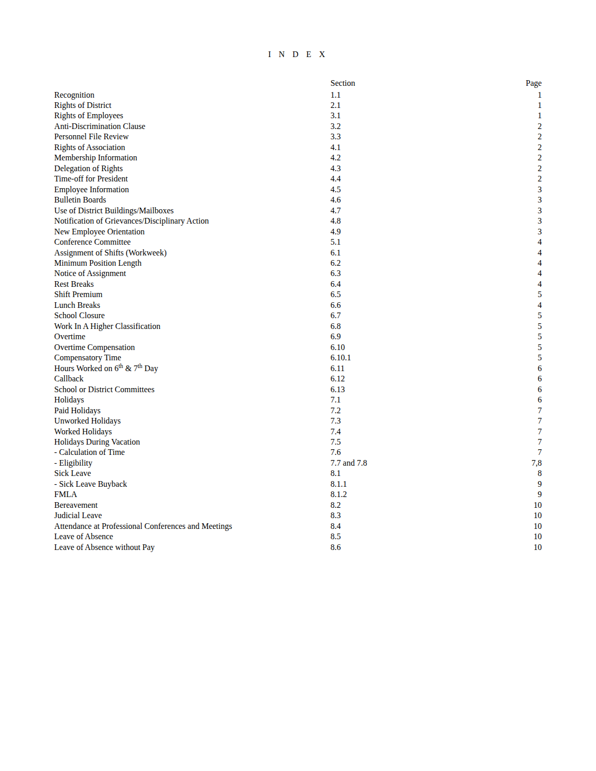I N D E X
| | Section | Page |
| --- | --- | --- |
| Recognition | 1.1 | 1 |
| Rights of District | 2.1 | 1 |
| Rights of Employees | 3.1 | 1 |
| Anti-Discrimination Clause | 3.2 | 2 |
| Personnel File Review | 3.3 | 2 |
| Rights of Association | 4.1 | 2 |
| Membership Information | 4.2 | 2 |
| Delegation of Rights | 4.3 | 2 |
| Time-off for President | 4.4 | 2 |
| Employee Information | 4.5 | 3 |
| Bulletin Boards | 4.6 | 3 |
| Use of District Buildings/Mailboxes | 4.7 | 3 |
| Notification of Grievances/Disciplinary Action | 4.8 | 3 |
| New Employee Orientation | 4.9 | 3 |
| Conference Committee | 5.1 | 4 |
| Assignment of Shifts (Workweek) | 6.1 | 4 |
| Minimum Position Length | 6.2 | 4 |
| Notice of Assignment | 6.3 | 4 |
| Rest Breaks | 6.4 | 4 |
| Shift Premium | 6.5 | 5 |
| Lunch Breaks | 6.6 | 4 |
| School Closure | 6.7 | 5 |
| Work In A Higher Classification | 6.8 | 5 |
| Overtime | 6.9 | 5 |
| Overtime Compensation | 6.10 | 5 |
| Compensatory Time | 6.10.1 | 5 |
| Hours Worked on 6 th & 7 th Day | 6.11 | 6 |
| Callback | 6.12 | 6 |
| School or District Committees | 6.13 | 6 |
| Holidays | 7.1 | 6 |
| Paid Holidays | 7.2 | 7 |
| Unworked Holidays | 7.3 | 7 |
| Worked Holidays | 7.4 | 7 |
| Holidays During Vacation | 7.5 | 7 |
| - Calculation of Time | 7.6 | 7 |
| - Eligibility | 7.7 and 7.8 | 7,8 |
| Sick Leave | 8.1 | 8 |
| - Sick Leave Buyback | 8.1.1 | 9 |
| FMLA | 8.1.2 | 9 |
| Bereavement | 8.2 | 10 |
| Judicial Leave | 8.3 | 10 |
| Attendance at Professional Conferences and Meetings | 8.4 | 10 |
| Leave of Absence | 8.5 | 10 |
| Leave of Absence without Pay | 8.6 | 10 |